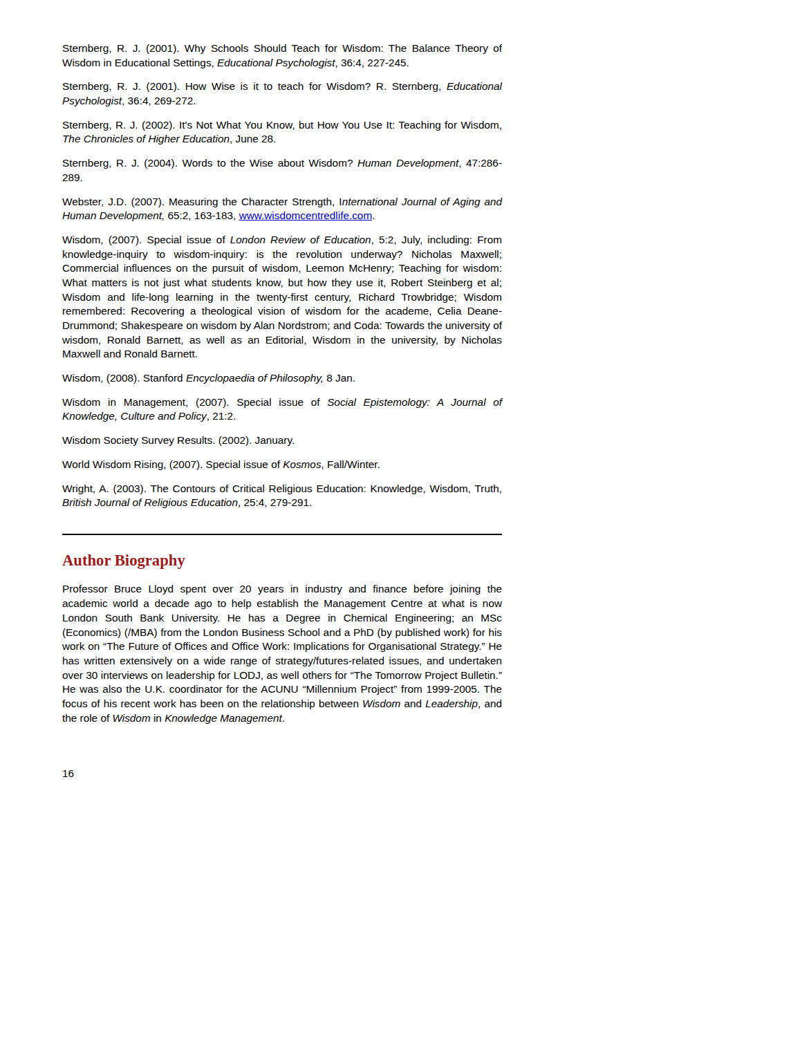Sternberg, R. J. (2001). Why Schools Should Teach for Wisdom: The Balance Theory of Wisdom in Educational Settings, Educational Psychologist, 36:4, 227-245.
Sternberg, R. J. (2001). How Wise is it to teach for Wisdom? R. Sternberg, Educational Psychologist, 36:4, 269-272.
Sternberg, R. J. (2002). It's Not What You Know, but How You Use It: Teaching for Wisdom, The Chronicles of Higher Education, June 28.
Sternberg, R. J. (2004). Words to the Wise about Wisdom? Human Development, 47:286-289.
Webster, J.D. (2007). Measuring the Character Strength, International Journal of Aging and Human Development, 65:2, 163-183, www.wisdomcentredlife.com.
Wisdom, (2007). Special issue of London Review of Education, 5:2, July, including: From knowledge-inquiry to wisdom-inquiry: is the revolution underway? Nicholas Maxwell; Commercial influences on the pursuit of wisdom, Leemon McHenry; Teaching for wisdom: What matters is not just what students know, but how they use it, Robert Steinberg et al; Wisdom and life-long learning in the twenty-first century, Richard Trowbridge; Wisdom remembered: Recovering a theological vision of wisdom for the academe, Celia Deane-Drummond; Shakespeare on wisdom by Alan Nordstrom; and Coda: Towards the university of wisdom, Ronald Barnett, as well as an Editorial, Wisdom in the university, by Nicholas Maxwell and Ronald Barnett.
Wisdom, (2008). Stanford Encyclopaedia of Philosophy, 8 Jan.
Wisdom in Management, (2007). Special issue of Social Epistemology: A Journal of Knowledge, Culture and Policy, 21:2.
Wisdom Society Survey Results. (2002). January.
World Wisdom Rising, (2007). Special issue of Kosmos, Fall/Winter.
Wright, A. (2003). The Contours of Critical Religious Education: Knowledge, Wisdom, Truth, British Journal of Religious Education, 25:4, 279-291.
Author Biography
Professor Bruce Lloyd spent over 20 years in industry and finance before joining the academic world a decade ago to help establish the Management Centre at what is now London South Bank University. He has a Degree in Chemical Engineering; an MSc (Economics) (/MBA) from the London Business School and a PhD (by published work) for his work on “The Future of Offices and Office Work: Implications for Organisational Strategy.” He has written extensively on a wide range of strategy/futures-related issues, and undertaken over 30 interviews on leadership for LODJ, as well others for “The Tomorrow Project Bulletin.” He was also the U.K. coordinator for the ACUNU “Millennium Project” from 1999-2005. The focus of his recent work has been on the relationship between Wisdom and Leadership, and the role of Wisdom in Knowledge Management.
16